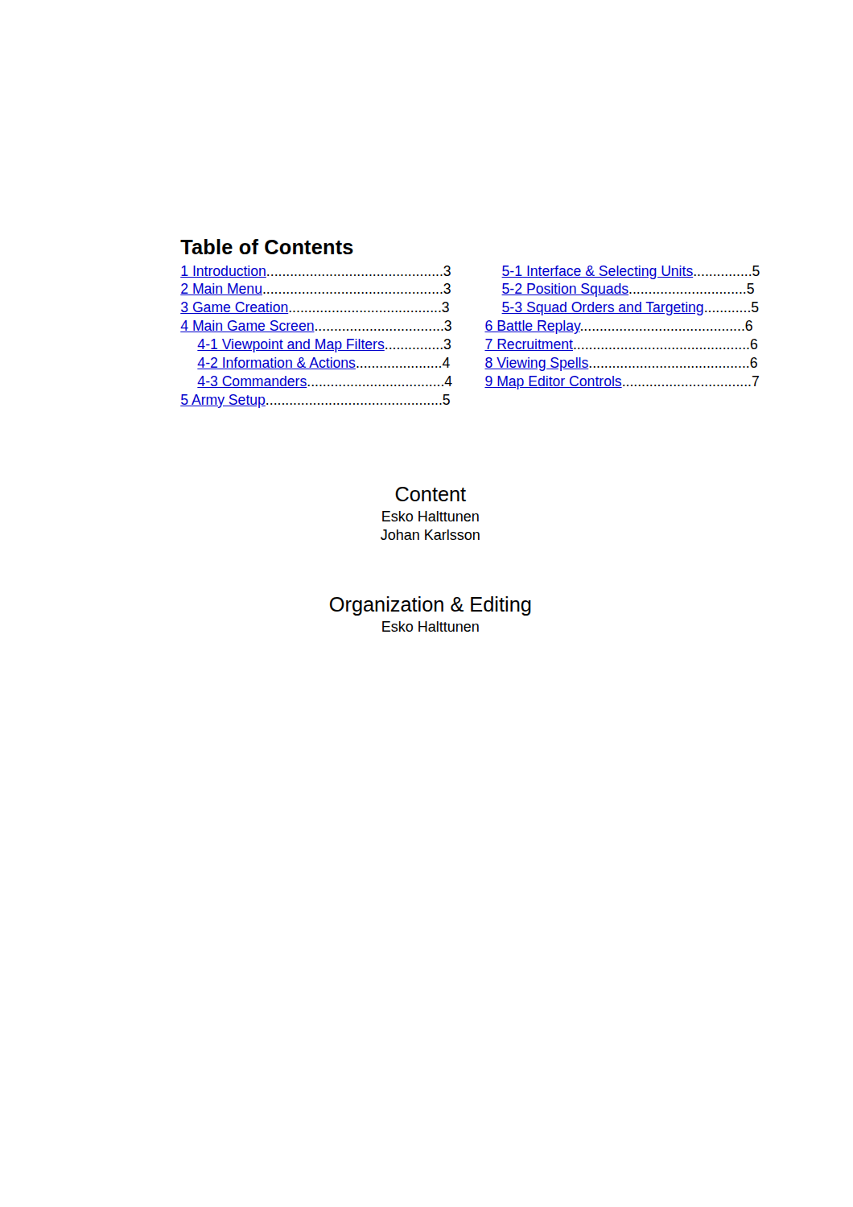Table of Contents
1 Introduction............................................. 3
2 Main Menu.............................................. 3
3 Game Creation....................................... 3
4 Main Game Screen................................. 3
4-1 Viewpoint and Map Filters............... 3
4-2 Information & Actions...................... 4
4-3 Commanders................................... 4
5 Army Setup............................................. 5
5-1 Interface & Selecting Units............... 5
5-2 Position Squads.............................. 5
5-3 Squad Orders and Targeting............ 5
6 Battle Replay.......................................... 6
7 Recruitment............................................. 6
8 Viewing Spells......................................... 6
9 Map Editor Controls................................. 7
Content
Esko Halttunen
Johan Karlsson
Organization & Editing
Esko Halttunen